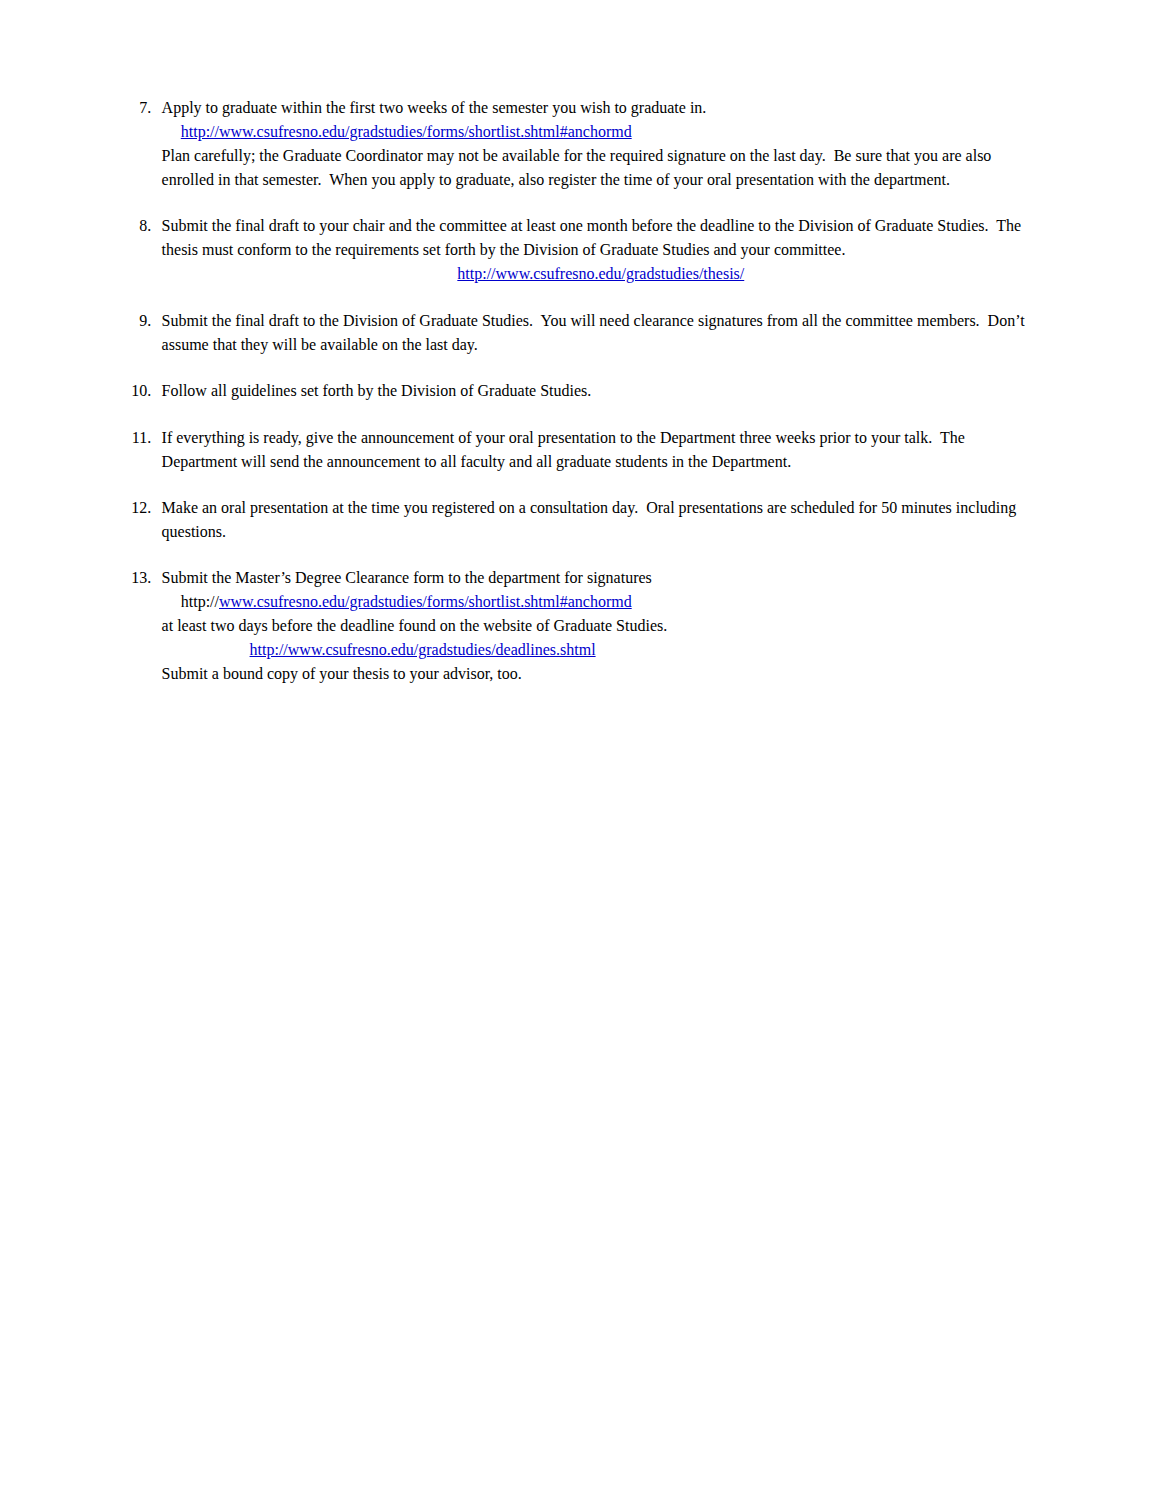Apply to graduate within the first two weeks of the semester you wish to graduate in. http://www.csufresno.edu/gradstudies/forms/shortlist.shtml#anchormd Plan carefully; the Graduate Coordinator may not be available for the required signature on the last day. Be sure that you are also enrolled in that semester. When you apply to graduate, also register the time of your oral presentation with the department.
Submit the final draft to your chair and the committee at least one month before the deadline to the Division of Graduate Studies. The thesis must conform to the requirements set forth by the Division of Graduate Studies and your committee. http://www.csufresno.edu/gradstudies/thesis/
Submit the final draft to the Division of Graduate Studies. You will need clearance signatures from all the committee members. Don’t assume that they will be available on the last day.
Follow all guidelines set forth by the Division of Graduate Studies.
If everything is ready, give the announcement of your oral presentation to the Department three weeks prior to your talk. The Department will send the announcement to all faculty and all graduate students in the Department.
Make an oral presentation at the time you registered on a consultation day. Oral presentations are scheduled for 50 minutes including questions.
Submit the Master’s Degree Clearance form to the department for signatures http://www.csufresno.edu/gradstudies/forms/shortlist.shtml#anchormd at least two days before the deadline found on the website of Graduate Studies. http://www.csufresno.edu/gradstudies/deadlines.shtml Submit a bound copy of your thesis to your advisor, too.